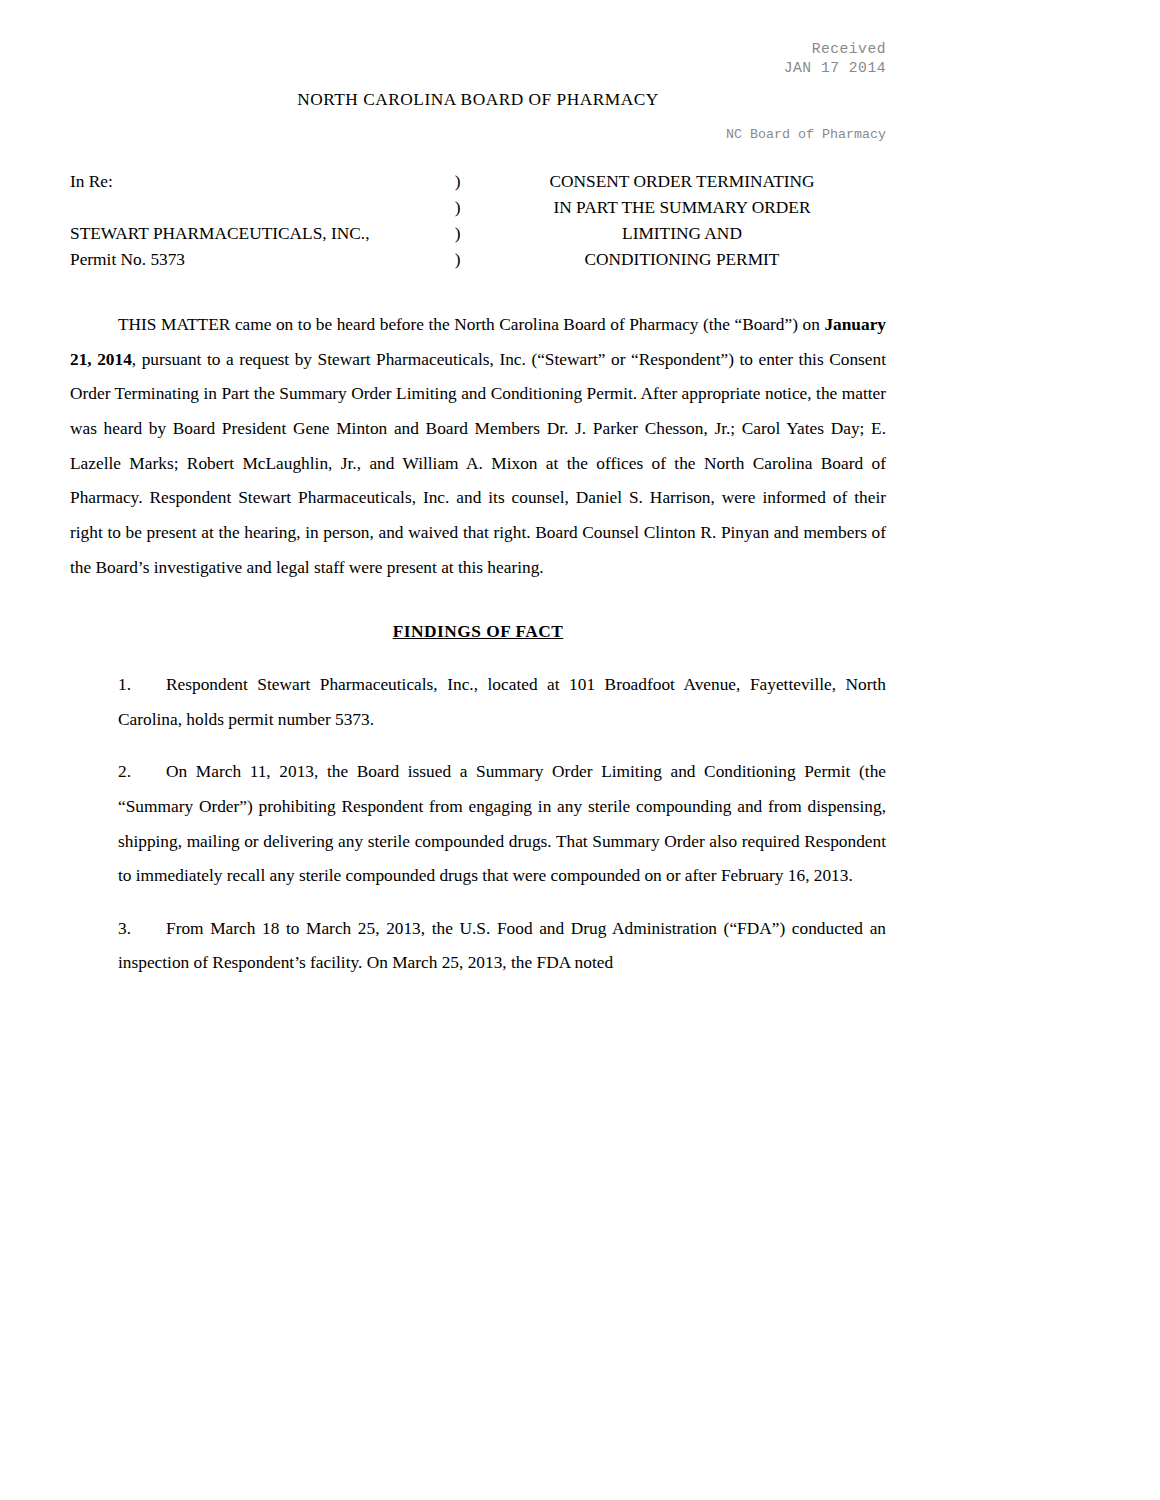Received JAN 17 2014
| NORTH CAROLINA BOARD OF PHARMACY |
NC Board of Pharmacy
| In Re: | ) | CONSENT ORDER TERMINATING |
| | ) | IN PART THE SUMMARY ORDER |
| STEWART PHARMACEUTICALS, INC., | ) | LIMITING AND |
| Permit No. 5373 | ) | CONDITIONING PERMIT |
THIS MATTER came on to be heard before the North Carolina Board of Pharmacy (the “Board”) on January 21, 2014, pursuant to a request by Stewart Pharmaceuticals, Inc. (“Stewart” or “Respondent”) to enter this Consent Order Terminating in Part the Summary Order Limiting and Conditioning Permit. After appropriate notice, the matter was heard by Board President Gene Minton and Board Members Dr. J. Parker Chesson, Jr.; Carol Yates Day; E. Lazelle Marks; Robert McLaughlin, Jr., and William A. Mixon at the offices of the North Carolina Board of Pharmacy. Respondent Stewart Pharmaceuticals, Inc. and its counsel, Daniel S. Harrison, were informed of their right to be present at the hearing, in person, and waived that right. Board Counsel Clinton R. Pinyan and members of the Board’s investigative and legal staff were present at this hearing.
FINDINGS OF FACT
Respondent Stewart Pharmaceuticals, Inc., located at 101 Broadfoot Avenue, Fayetteville, North Carolina, holds permit number 5373.
On March 11, 2013, the Board issued a Summary Order Limiting and Conditioning Permit (the “Summary Order”) prohibiting Respondent from engaging in any sterile compounding and from dispensing, shipping, mailing or delivering any sterile compounded drugs. That Summary Order also required Respondent to immediately recall any sterile compounded drugs that were compounded on or after February 16, 2013.
From March 18 to March 25, 2013, the U.S. Food and Drug Administration (“FDA”) conducted an inspection of Respondent’s facility. On March 25, 2013, the FDA noted